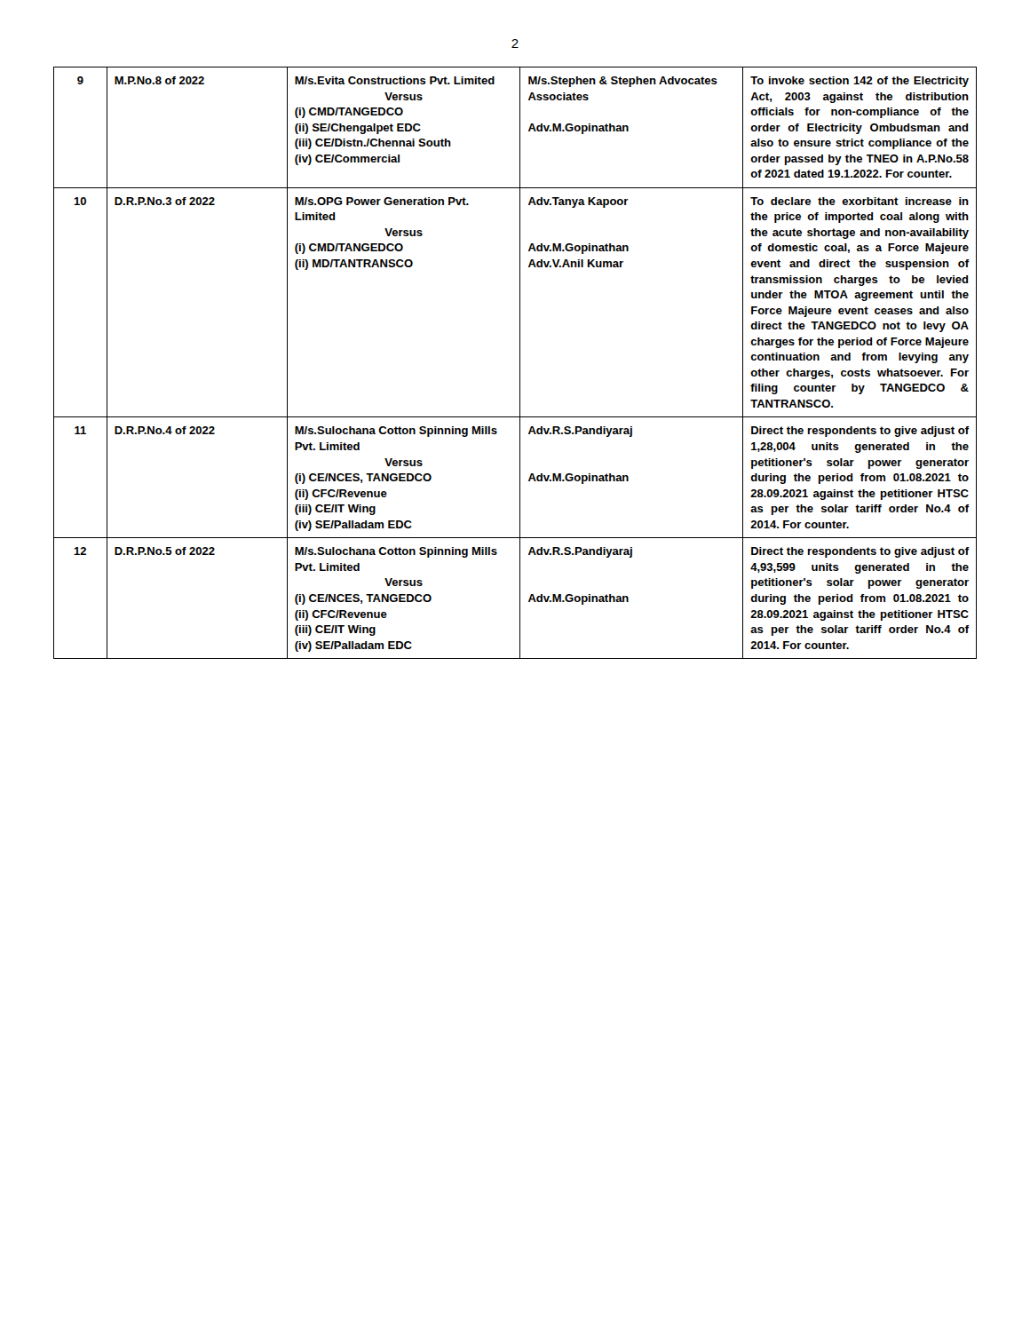2
| 9 | M.P.No.8 of 2022 | M/s.Evita Constructions Pvt. Limited Versus (i) CMD/TANGEDCO (ii) SE/Chengalpet EDC (iii) CE/Distn./Chennai South (iv) CE/Commercial | M/s.Stephen & Stephen Advocates Associates Adv.M.Gopinathan | To invoke section 142 of the Electricity Act, 2003 against the distribution officials for non-compliance of the order of Electricity Ombudsman and also to ensure strict compliance of the order passed by the TNEO in A.P.No.58 of 2021 dated 19.1.2022. For counter. |
| 10 | D.R.P.No.3 of 2022 | M/s.OPG Power Generation Pvt. Limited Versus (i) CMD/TANGEDCO (ii) MD/TANTRANSCO | Adv.Tanya Kapoor Adv.M.Gopinathan Adv.V.Anil Kumar | To declare the exorbitant increase in the price of imported coal along with the acute shortage and non-availability of domestic coal, as a Force Majeure event and direct the suspension of transmission charges to be levied under the MTOA agreement until the Force Majeure event ceases and also direct the TANGEDCO not to levy OA charges for the period of Force Majeure continuation and from levying any other charges, costs whatsoever. For filing counter by TANGEDCO & TANTRANSCO. |
| 11 | D.R.P.No.4 of 2022 | M/s.Sulochana Cotton Spinning Mills Pvt. Limited Versus (i) CE/NCES, TANGEDCO (ii) CFC/Revenue (iii) CE/IT Wing (iv) SE/Palladam EDC | Adv.R.S.Pandiyaraj Adv.M.Gopinathan | Direct the respondents to give adjust of 1,28,004 units generated in the petitioner's solar power generator during the period from 01.08.2021 to 28.09.2021 against the petitioner HTSC as per the solar tariff order No.4 of 2014. For counter. |
| 12 | D.R.P.No.5 of 2022 | M/s.Sulochana Cotton Spinning Mills Pvt. Limited Versus (i) CE/NCES, TANGEDCO (ii) CFC/Revenue (iii) CE/IT Wing (iv) SE/Palladam EDC | Adv.R.S.Pandiyaraj Adv.M.Gopinathan | Direct the respondents to give adjust of 4,93,599 units generated in the petitioner's solar power generator during the period from 01.08.2021 to 28.09.2021 against the petitioner HTSC as per the solar tariff order No.4 of 2014. For counter. |